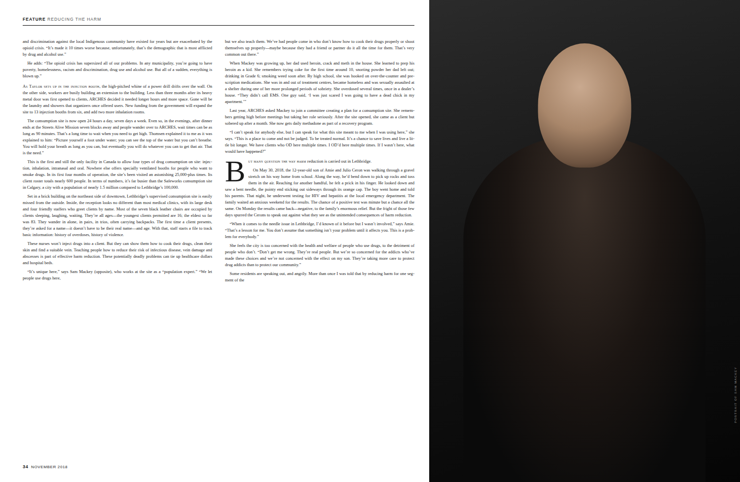FEATURE REDUCING THE HARM
and discrimination against the local Indigenous community have existed for years but are exacerbated by the opioid crisis. “It’s made it 10 times worse because, unfortunately, that’s the demographic that is most afflicted by drug and alcohol use.”
He adds: “The opioid crisis has supersized all of our problems. In any municipality, you’re going to have poverty, homelessness, racism and discrimination, drug use and alcohol use. But all of a sudden, everything is blown up.”
As Taylor sets up in the injection booth, the high-pitched whine of a power drill drifts over the wall. On the other side, workers are busily building an extension to the building. Less than three months after its heavy metal door was first opened to clients, ARCHES decided it needed longer hours and more space. Gone will be the laundry and showers that organizers once offered users. New funding from the government will expand the site to 13 injection booths from six, and add two more inhalation rooms.
The consumption site is now open 24 hours a day, seven days a week. Even so, in the evenings, after dinner ends at the Streets Alive Mission seven blocks away and people wander over to ARCHES, wait times can be as long as 90 minutes. That’s a long time to wait when you need to get high. Thomsen explained it to me as it was explained to him: “Picture yourself a foot under water; you can see the top of the water but you can’t breathe. You will hold your breath as long as you can, but eventually you will do whatever you can to get that air. That is the need.”
This is the first and still the only facility in Canada to allow four types of drug consumption on site: injection, inhalation, intranasal and oral. Nowhere else offers specially ventilated booths for people who want to smoke drugs. In its first four months of operation, the site’s been visited an astonishing 25,000-plus times. Its client roster totals nearly 600 people. In terms of numbers, it’s far busier than the Safeworks consumption site in Calgary, a city with a population of nearly 1.5 million compared to Lethbridge’s 100,000.
Set in a brick building on the northeast side of downtown, Lethbridge’s supervised consumption site is easily missed from the outside. Inside, the reception looks no different than most medical clinics, with its large desk and four friendly staffers who greet clients by name. Most of the seven black leather chairs are occupied by clients sleeping, laughing, waiting. They’re all ages—the youngest clients permitted are 16; the eldest so far was 83. They wander in alone, in pairs, in trios, often carrying backpacks. The first time a client presents, they’re asked for a name—it doesn’t have to be their real name—and age. With that, staff starts a file to track basic information: history of overdoses, history of violence.
These nurses won’t inject drugs into a client. But they can show them how to cook their drugs, clean their skin and find a suitable vein. Teaching people how to reduce their risk of infectious disease, vein damage and abscesses is part of effective harm reduction. These potentially deadly problems can tie up healthcare dollars and hospital beds.
“It’s unique here,” says Sam Mackey (opposite), who works at the site as a “population expert.” “We let people use drugs here,
but we also teach them. We’ve had people come in who don’t know how to cook their drugs properly or shoot themselves up properly—maybe because they had a friend or partner do it all the time for them. That’s very common out there.”
When Mackey was growing up, her dad used heroin, crack and meth in the house. She learned to prep his heroin as a kid. She remembers trying coke for the first time around 10, snorting powder her dad left out; drinking in Grade 6; smoking weed soon after. By high school, she was hooked on over-the-counter and prescription medications. She was in and out of treatment centres, became homeless and was sexually assaulted at a shelter during one of her more prolonged periods of sobriety. She overdosed several times, once in a dealer’s house. “They didn’t call EMS. One guy said, ‘I was just scared I was going to have a dead chick in my apartment.’”
Last year, ARCHES asked Mackey to join a committee creating a plan for a consumption site. She remembers getting high before meetings but taking her role seriously. After the site opened, she came as a client but sobered up after a month. She now gets daily methadone as part of a recovery program.
“I can’t speak for anybody else, but I can speak for what this site meant to me when I was using here,” she says. “This is a place to come and not be judged. To be treated normal. It’s a chance to save lives and live a little bit longer. We have clients who OD here multiple times. I OD’d here multiple times. If I wasn’t here, what would have happened?”
But many question the way harm reduction is carried out in Lethbridge.
On May 30, 2018, the 12-year-old son of Amie and Julio Ceron was walking through a gravel stretch on his way home from school. Along the way, he’d bend down to pick up rocks and toss them in the air. Reaching for another handful, he felt a prick in his finger. He looked down and saw a bent needle, the pointy end sticking out sideways through its orange cap. The boy went home and told his parents. That night, he underwent testing for HIV and hepatitis at the local emergency department. The family waited an anxious weekend for the results. The chance of a positive test was minute but a chance all the same. On Monday the results came back—negative, to the family’s enormous relief. But the fright of those few days spurred the Cerons to speak out against what they see as the unintended consequences of harm reduction.
“When it comes to the needle issue in Lethbridge, I’d known of it before but I wasn’t involved,” says Amie. “That’s a lesson for me. You don’t assume that something isn’t your problem until it affects you. This is a problem for everybody.”
She feels the city is too concerned with the health and welfare of people who use drugs, to the detriment of people who don’t. “Don’t get me wrong. They’re real people. But we’re so concerned for the addicts who’ve made these choices and we’re not concerned with the effect on my son. They’re taking more care to protect drug addicts than to protect our community.”
Some residents are speaking out, and angrily. More than once I was told that by reducing harm for one segment of the
34 NOVEMBER 2018
These sites can lead to fewer deaths, diseases and infections. They can be an entry point to counsellors, detox programs, healthcare, even housing.
PORTRAIT OF SAM MACKEY